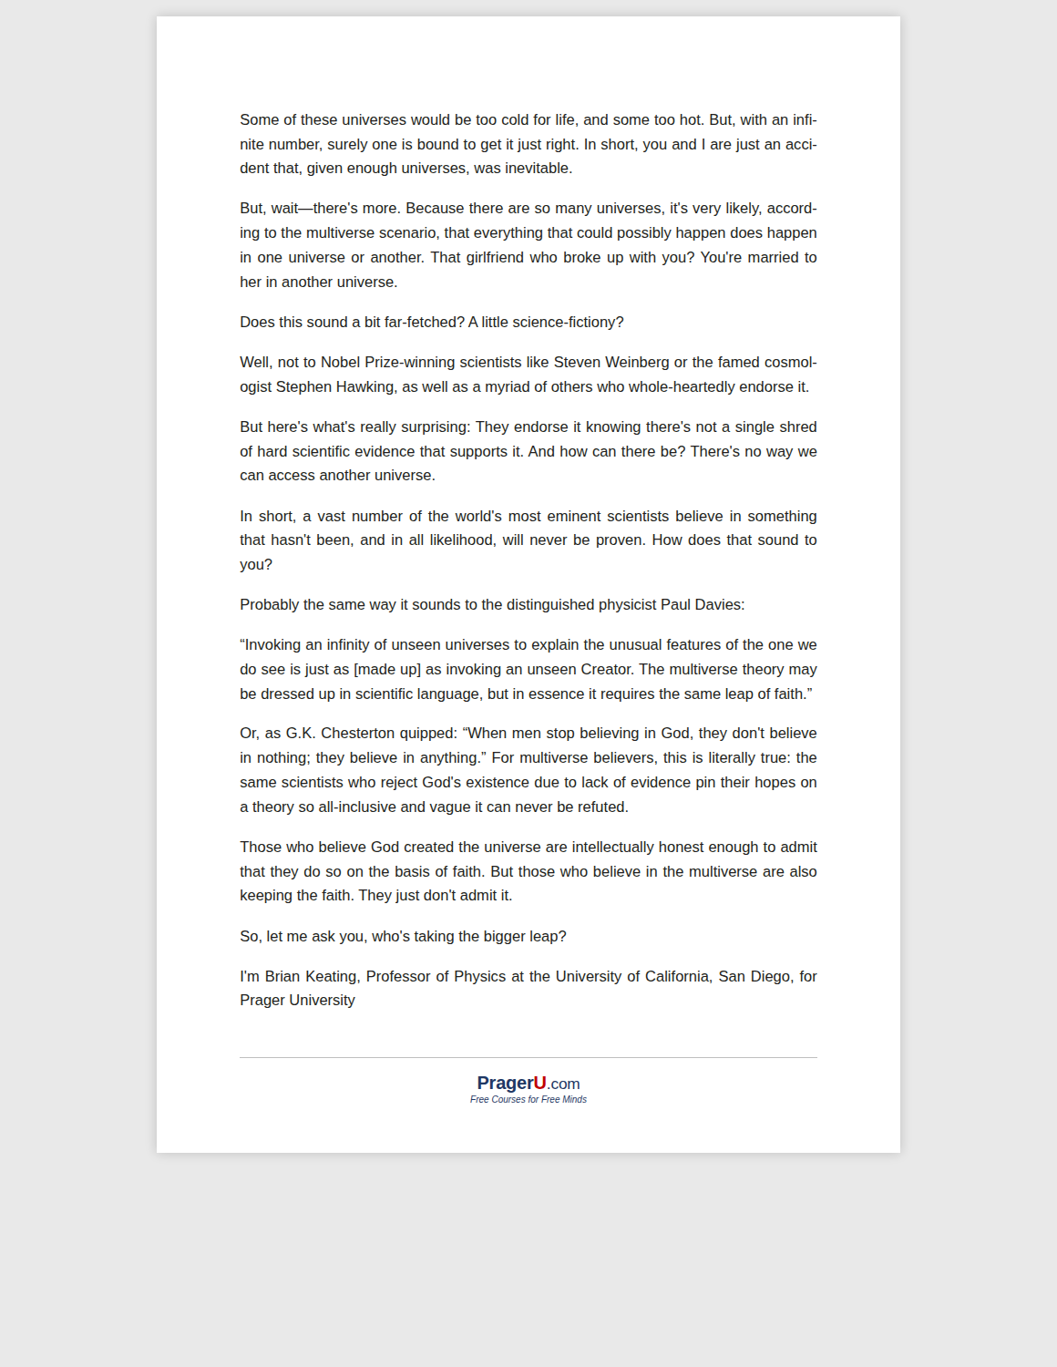Some of these universes would be too cold for life, and some too hot. But, with an infinite number, surely one is bound to get it just right. In short, you and I are just an accident that, given enough universes, was inevitable.
But, wait—there's more. Because there are so many universes, it's very likely, according to the multiverse scenario, that everything that could possibly happen does happen in one universe or another. That girlfriend who broke up with you? You're married to her in another universe.
Does this sound a bit far-fetched? A little science-fictiony?
Well, not to Nobel Prize-winning scientists like Steven Weinberg or the famed cosmologist Stephen Hawking, as well as a myriad of others who whole-heartedly endorse it.
But here's what's really surprising: They endorse it knowing there's not a single shred of hard scientific evidence that supports it. And how can there be? There's no way we can access another universe.
In short, a vast number of the world's most eminent scientists believe in something that hasn't been, and in all likelihood, will never be proven. How does that sound to you?
Probably the same way it sounds to the distinguished physicist Paul Davies:
“Invoking an infinity of unseen universes to explain the unusual features of the one we do see is just as [made up] as invoking an unseen Creator. The multiverse theory may be dressed up in scientific language, but in essence it requires the same leap of faith.”
Or, as G.K. Chesterton quipped: “When men stop believing in God, they don't believe in nothing; they believe in anything.” For multiverse believers, this is literally true: the same scientists who reject God's existence due to lack of evidence pin their hopes on a theory so all-inclusive and vague it can never be refuted.
Those who believe God created the universe are intellectually honest enough to admit that they do so on the basis of faith. But those who believe in the multiverse are also keeping the faith. They just don't admit it.
So, let me ask you, who's taking the bigger leap?
I'm Brian Keating, Professor of Physics at the University of California, San Diego, for Prager University
Prager U.com
Free Courses for Free Minds